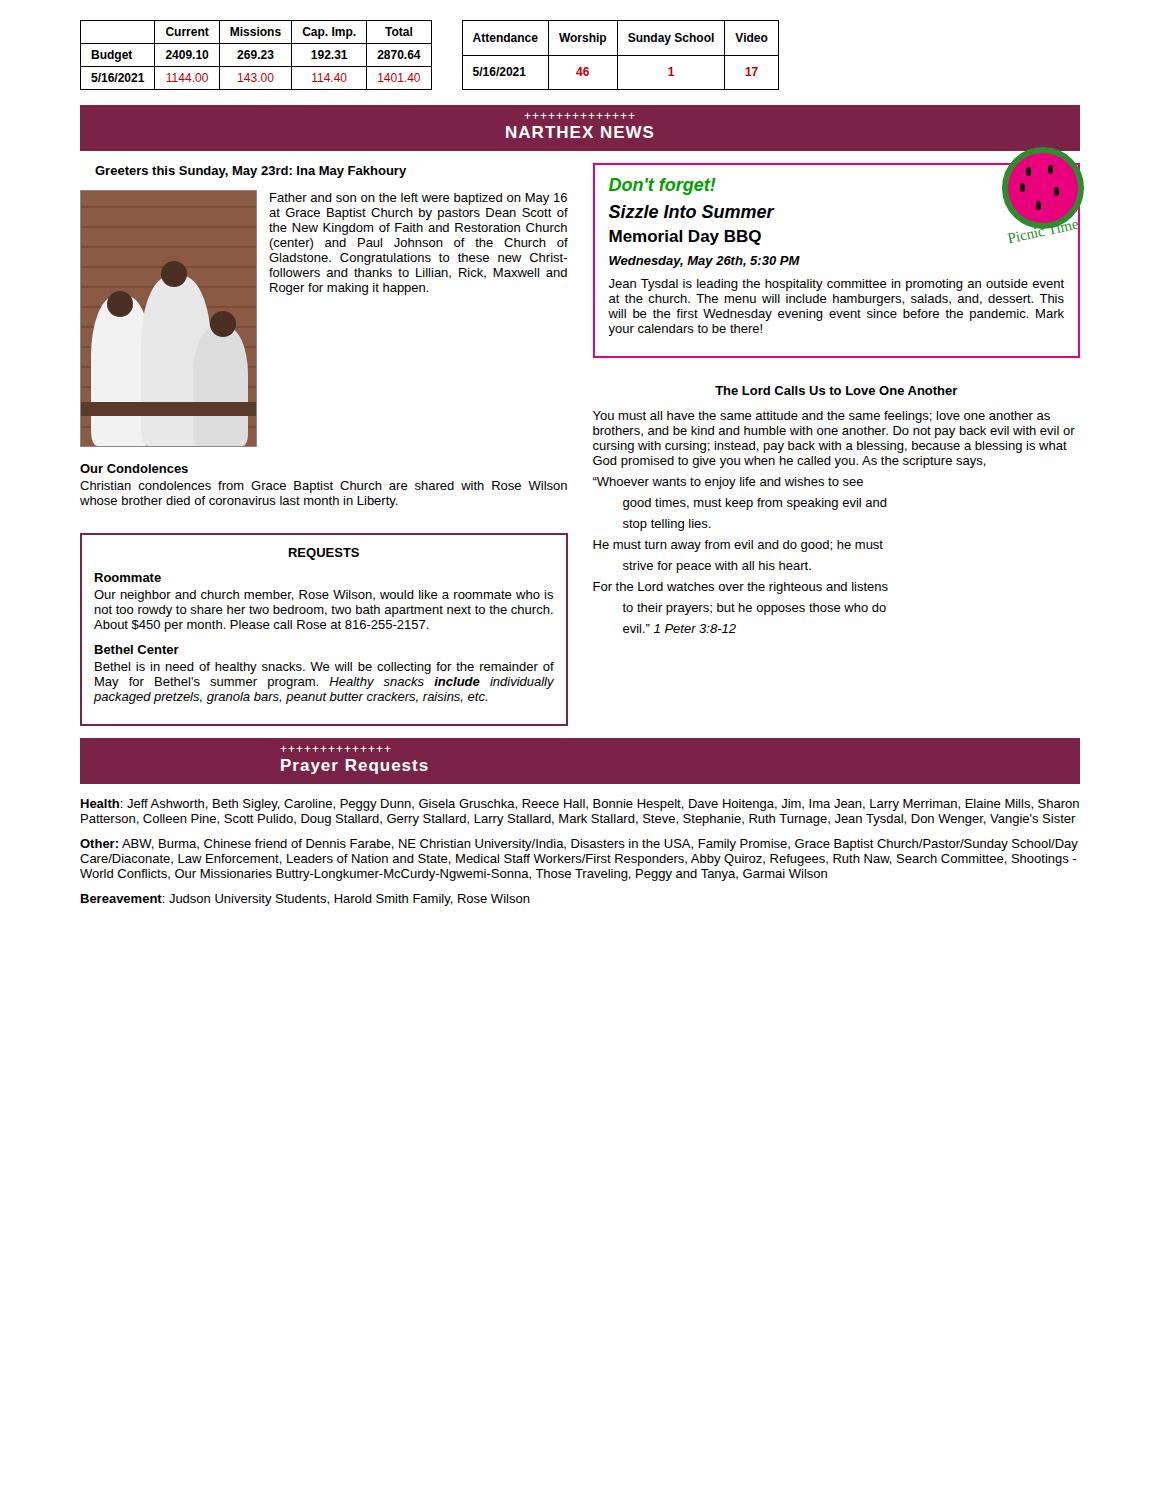| | Current | Missions | Cap. Imp. | Total |
| --- | --- | --- | --- | --- |
| Budget | 2409.10 | 269.23 | 192.31 | 2870.64 |
| 5/16/2021 | 1144.00 | 143.00 | 114.40 | 1401.40 |
| Attendance | Worship | Sunday School | Video |
| --- | --- | --- | --- |
| 5/16/2021 | 46 | 1 | 17 |
++++++++++++++
NARTHEX NEWS
Greeters this Sunday, May 23rd: Ina May Fakhoury
Father and son on the left were baptized on May 16 at Grace Baptist Church by pastors Dean Scott of the New Kingdom of Faith and Restoration Church (center) and Paul Johnson of the Church of Gladstone. Congratulations to these new Christ-followers and thanks to Lillian, Rick, Maxwell and Roger for making it happen.
Our Condolences
Christian condolences from Grace Baptist Church are shared with Rose Wilson whose brother died of coronavirus last month in Liberty.
REQUESTS
Roommate
Our neighbor and church member, Rose Wilson, would like a roommate who is not too rowdy to share her two bedroom, two bath apartment next to the church. About $450 per month. Please call Rose at 816-255-2157.
Bethel Center
Bethel is in need of healthy snacks. We will be collecting for the remainder of May for Bethel's summer program. Healthy snacks include individually packaged pretzels, granola bars, peanut butter crackers, raisins, etc.
Picnic Time
Don't forget!
Sizzle Into Summer
Memorial Day BBQ
Wednesday, May 26th, 5:30 PM
Jean Tysdal is leading the hospitality committee in promoting an outside event at the church. The menu will include hamburgers, salads, and, dessert. This will be the first Wednesday evening event since before the pandemic. Mark your calendars to be there!
The Lord Calls Us to Love One Another
You must all have the same attitude and the same feelings; love one another as brothers, and be kind and humble with one another. Do not pay back evil with evil or cursing with cursing; instead, pay back with a blessing, because a blessing is what God promised to give you when he called you. As the scripture says,
“Whoever wants to enjoy life and wishes to see
good times, must keep from speaking evil and
stop telling lies.
He must turn away from evil and do good; he must
strive for peace with all his heart.
For the Lord watches over the righteous and listens
to their prayers; but he opposes those who do
evil.” 1 Peter 3:8-12
++++++++++++++
Prayer Requests
Health: Jeff Ashworth, Beth Sigley, Caroline, Peggy Dunn, Gisela Gruschka, Reece Hall, Bonnie Hespelt, Dave Hoitenga, Jim, Ima Jean, Larry Merriman, Elaine Mills, Sharon Patterson, Colleen Pine, Scott Pulido, Doug Stallard, Gerry Stallard, Larry Stallard, Mark Stallard, Steve, Stephanie, Ruth Turnage, Jean Tysdal, Don Wenger, Vangie's Sister
Other: ABW, Burma, Chinese friend of Dennis Farabe, NE Christian University/India, Disasters in the USA, Family Promise, Grace Baptist Church/Pastor/Sunday School/Day Care/Diaconate, Law Enforcement, Leaders of Nation and State, Medical Staff Workers/First Responders, Abby Quiroz, Refugees, Ruth Naw, Search Committee, Shootings - World Conflicts, Our Missionaries Buttry-Longkumer-McCurdy-Ngwemi-Sonna, Those Traveling, Peggy and Tanya, Garmai Wilson
Bereavement: Judson University Students, Harold Smith Family, Rose Wilson